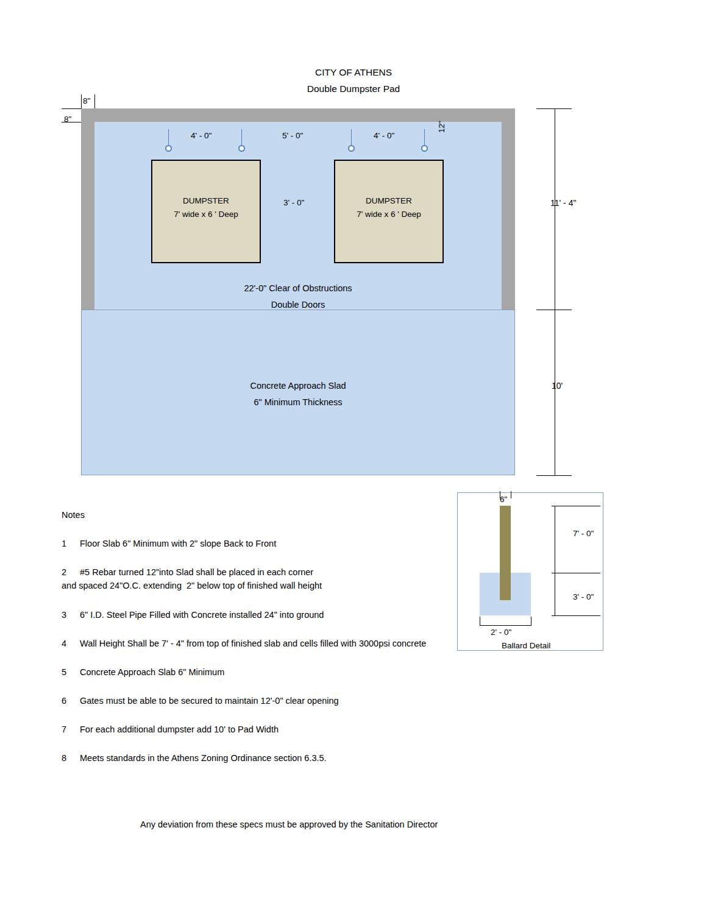CITY OF ATHENS
Double Dumpster Pad
8"
8"
4' - 0"
5' - 0"
4' - 0"
12"
3' - 0"
DUMPSTER
7' wide x 6 ' Deep
DUMPSTER
7' wide x 6 ' Deep
22'-0" Clear of Obstructions
Double Doors
Concrete Approach Slad
6" Minimum Thickness
11' - 4"
10'
Notes
1 Floor Slab 6" Minimum with 2" slope Back to Front
2 #5 Rebar turned 12"into Slad shall be placed in each corner
and spaced 24"O.C. extending 2" below top of finished wall height
3 6" I.D. Steel Pipe Filled with Concrete installed 24" into ground
4 Wall Height Shall be 7' - 4" from top of finished slab and cells filled with 3000psi concrete
5 Concrete Approach Slab 6" Minimum
6 Gates must be able to be secured to maintain 12'-0" clear opening
7 For each additional dumpster add 10' to Pad Width
8 Meets standards in the Athens Zoning Ordinance section 6.3.5.
Any deviation from these specs must be approved by the Sanitation Director
6"
7' - 0"
3' - 0"
2' - 0"
Ballard Detail